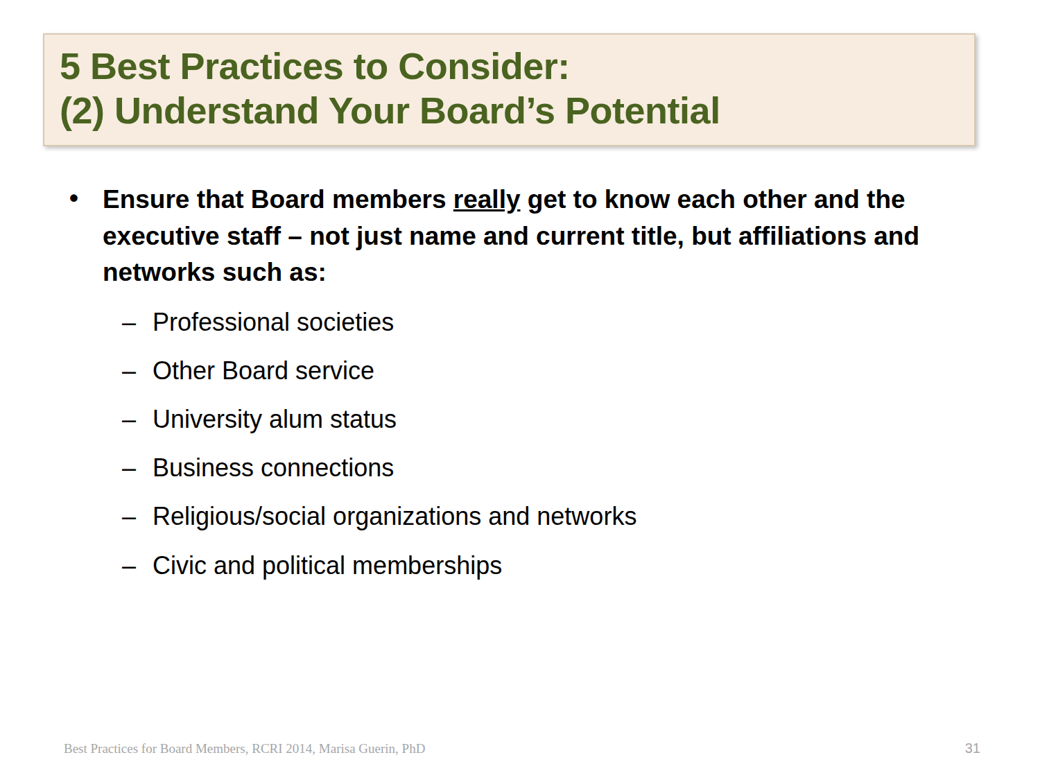5 Best Practices to Consider:
(2) Understand Your Board’s Potential
Ensure that Board members really get to know each other and the executive staff – not just name and current title, but affiliations and networks such as:
Professional societies
Other Board service
University alum status
Business connections
Religious/social organizations and networks
Civic and political memberships
Best Practices for Board Members, RCRI 2014, Marisa Guerin, PhD
31